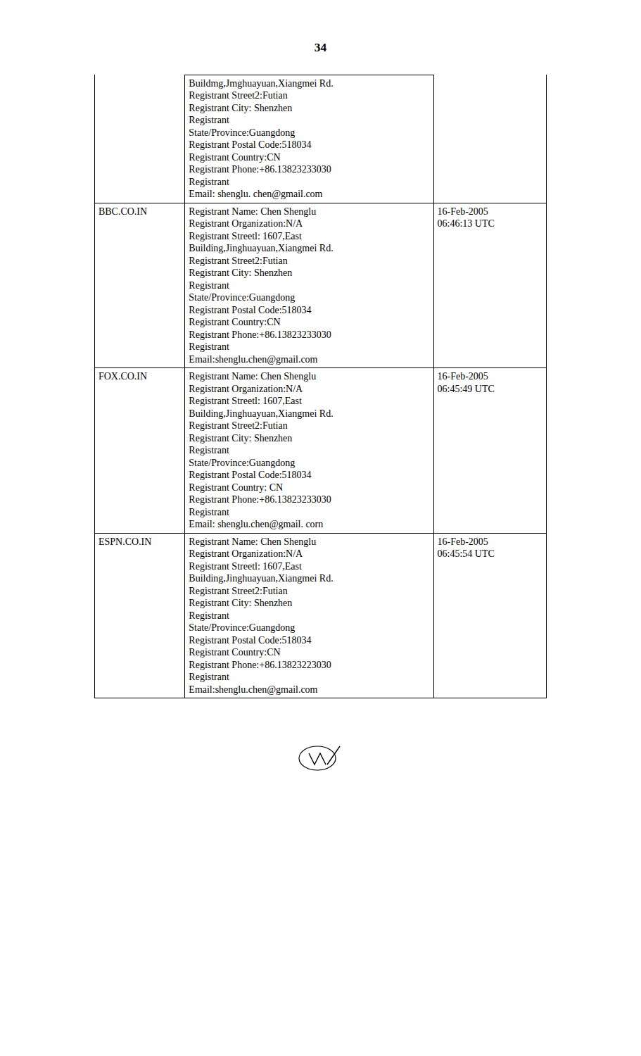34
| | Buildmg,Jmghuayuan,Xiangmei Rd. Registrant Street2:Futian Registrant City: Shenzhen Registrant State/Province:Guangdong Registrant Postal Code:518034 Registrant Country:CN Registrant Phone:+86.13823233030 Registrant Email: shenglu. chen@gmail.com | |
| BBC.CO.IN | Registrant Name: Chen Shenglu Registrant Organization:N/A Registrant Streetl: 1607,East Building,Jinghuayuan,Xiangmei Rd. Registrant Street2:Futian Registrant City: Shenzhen Registrant State/Province:Guangdong Registrant Postal Code:518034 Registrant Country:CN Registrant Phone:+86.13823233030 Registrant Email:shenglu.chen@gmail.com | 16-Feb-2005 06:46:13 UTC |
| FOX.CO.IN | Registrant Name: Chen Shenglu Registrant Organization:N/A Registrant Streetl: 1607,East Building,Jinghuayuan,Xiangmei Rd. Registrant Street2:Futian Registrant City: Shenzhen Registrant State/Province:Guangdong Registrant Postal Code:518034 Registrant Country: CN Registrant Phone:+86.13823233030 Registrant Email: shenglu.chen@gmail. corn | 16-Feb-2005 06:45:49 UTC |
| ESPN.CO.IN | Registrant Name: Chen Shenglu Registrant Organization:N/A Registrant Streetl: 1607,East Building,Jinghuayuan,Xiangmei Rd. Registrant Street2:Futian Registrant City: Shenzhen Registrant State/Province:Guangdong Registrant Postal Code:518034 Registrant Country:CN Registrant Phone:+86.13823223030 Registrant Email:shenglu.chen@gmail.com | 16-Feb-2005 06:45:54 UTC |